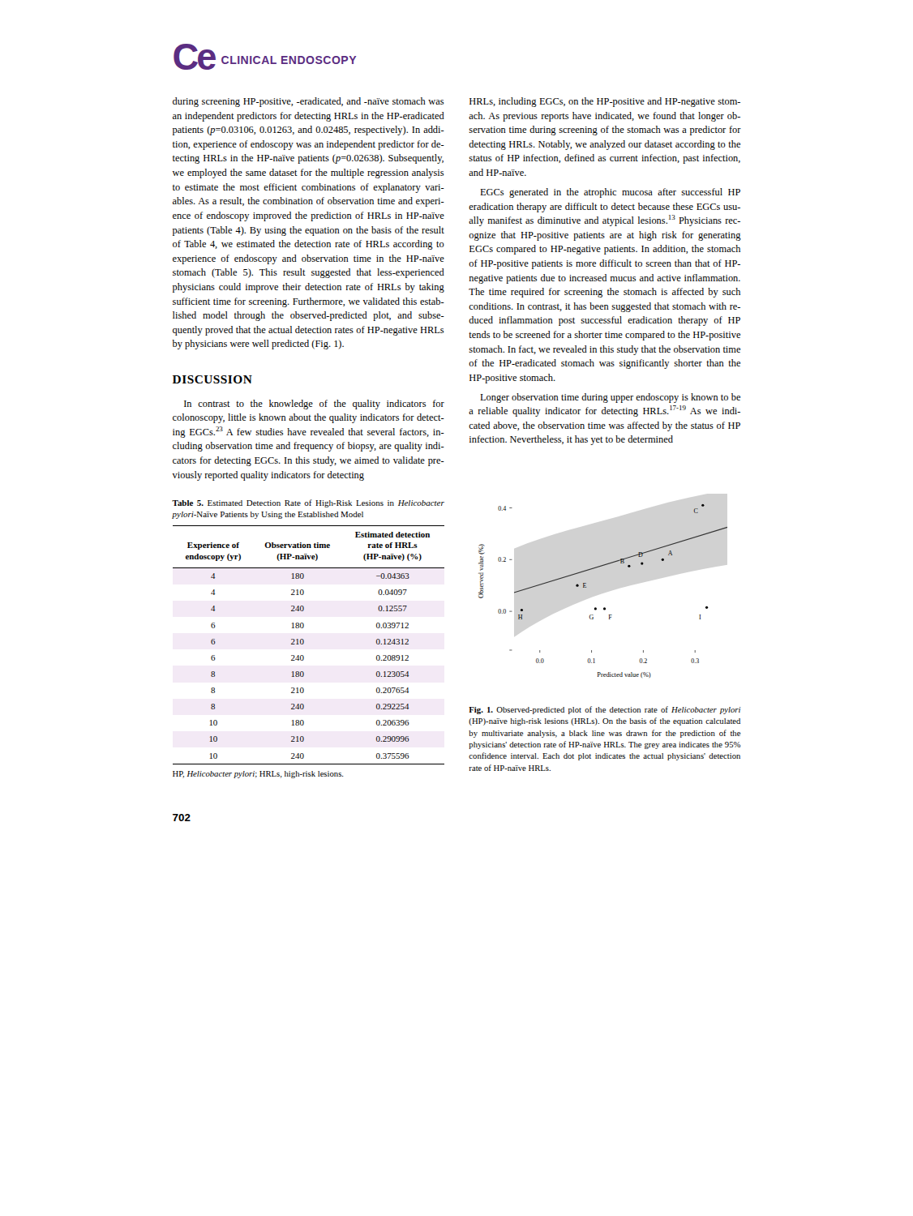Ce
CLINICAL ENDOSCOPY
during screening HP-positive, -eradicated, and -naïve stomach was an independent predictors for detecting HRLs in the HP-eradicated patients (p=0.03106, 0.01263, and 0.02485, respectively). In addition, experience of endoscopy was an independent predictor for detecting HRLs in the HP-naïve patients (p=0.02638). Subsequently, we employed the same dataset for the multiple regression analysis to estimate the most efficient combinations of explanatory variables. As a result, the combination of observation time and experience of endoscopy improved the prediction of HRLs in HP-naïve patients (Table 4). By using the equation on the basis of the result of Table 4, we estimated the detection rate of HRLs according to experience of endoscopy and observation time in the HP-naïve stomach (Table 5). This result suggested that less-experienced physicians could improve their detection rate of HRLs by taking sufficient time for screening. Furthermore, we validated this established model through the observed-predicted plot, and subsequently proved that the actual detection rates of HP-negative HRLs by physicians were well predicted (Fig. 1).
DISCUSSION
In contrast to the knowledge of the quality indicators for colonoscopy, little is known about the quality indicators for detecting EGCs.23 A few studies have revealed that several factors, including observation time and frequency of biopsy, are quality indicators for detecting EGCs. In this study, we aimed to validate previously reported quality indicators for detecting
Table 5. Estimated Detection Rate of High-Risk Lesions in Helicobacter pylori-Naïve Patients by Using the Established Model
| Experience of endoscopy (yr) | Observation time (HP-naïve) | Estimated detection rate of HRLs (HP-naïve) (%) |
| --- | --- | --- |
| 4 | 180 | −0.04363 |
| 4 | 210 | 0.04097 |
| 4 | 240 | 0.12557 |
| 6 | 180 | 0.039712 |
| 6 | 210 | 0.124312 |
| 6 | 240 | 0.208912 |
| 8 | 180 | 0.123054 |
| 8 | 210 | 0.207654 |
| 8 | 240 | 0.292254 |
| 10 | 180 | 0.206396 |
| 10 | 210 | 0.290996 |
| 10 | 240 | 0.375596 |
HP, Helicobacter pylori; HRLs, high-risk lesions.
HRLs, including EGCs, on the HP-positive and HP-negative stomach. As previous reports have indicated, we found that longer observation time during screening of the stomach was a predictor for detecting HRLs. Notably, we analyzed our dataset according to the status of HP infection, defined as current infection, past infection, and HP-naïve.
EGCs generated in the atrophic mucosa after successful HP eradication therapy are difficult to detect because these EGCs usually manifest as diminutive and atypical lesions.13 Physicians recognize that HP-positive patients are at high risk for generating EGCs compared to HP-negative patients. In addition, the stomach of HP-positive patients is more difficult to screen than that of HP-negative patients due to increased mucus and active inflammation. The time required for screening the stomach is affected by such conditions. In contrast, it has been suggested that stomach with reduced inflammation post successful eradication therapy of HP tends to be screened for a shorter time compared to the HP-positive stomach. In fact, we revealed in this study that the observation time of the HP-eradicated stomach was significantly shorter than the HP-positive stomach.
Longer observation time during upper endoscopy is known to be a reliable quality indicator for detecting HRLs.17-19 As we indicated above, the observation time was affected by the status of HP infection. Nevertheless, it has yet to be determined
0.4 0.2 0.0 0.0 0.1 0.2 0.3 Predicted value (%) Observed value (%) C A D B E H G F I
Fig. 1. Observed-predicted plot of the detection rate of Helicobacter pylori (HP)-naïve high-risk lesions (HRLs). On the basis of the equation calculated by multivariate analysis, a black line was drawn for the prediction of the physicians' detection rate of HP-naïve HRLs. The grey area indicates the 95% confidence interval. Each dot plot indicates the actual physicians' detection rate of HP-naïve HRLs.
702